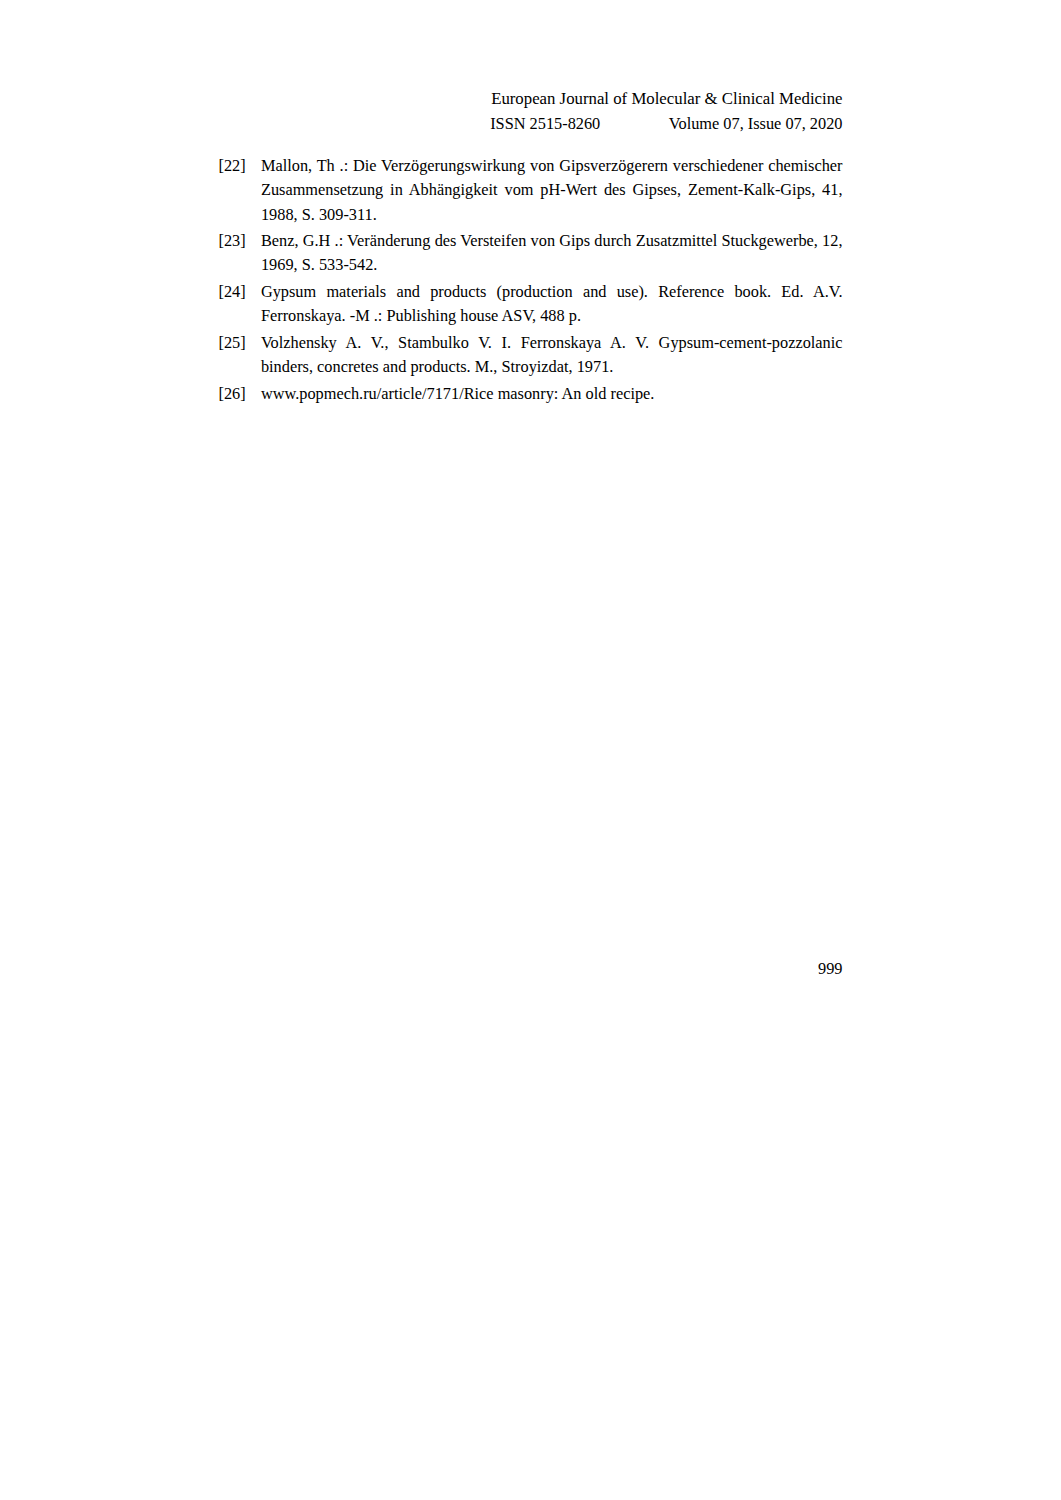European Journal of Molecular & Clinical Medicine
ISSN 2515-8260 Volume 07, Issue 07, 2020
[22] Mallon, Th .: Die Verzögerungswirkung von Gipsverzögerern verschiedener chemischer Zusammensetzung in Abhängigkeit vom pH-Wert des Gipses, Zement-Kalk-Gips, 41, 1988, S. 309-311.
[23] Benz, G.H .: Veränderung des Versteifen von Gips durch Zusatzmittel Stuckgewerbe, 12, 1969, S. 533-542.
[24] Gypsum materials and products (production and use). Reference book. Ed. A.V. Ferronskaya. -M .: Publishing house ASV, 488 p.
[25] Volzhensky A. V., Stambulko V. I. Ferronskaya A. V. Gypsum-cement-pozzolanic binders, concretes and products. M., Stroyizdat, 1971.
[26] www.popmech.ru/article/7171/Rice masonry: An old recipe.
999